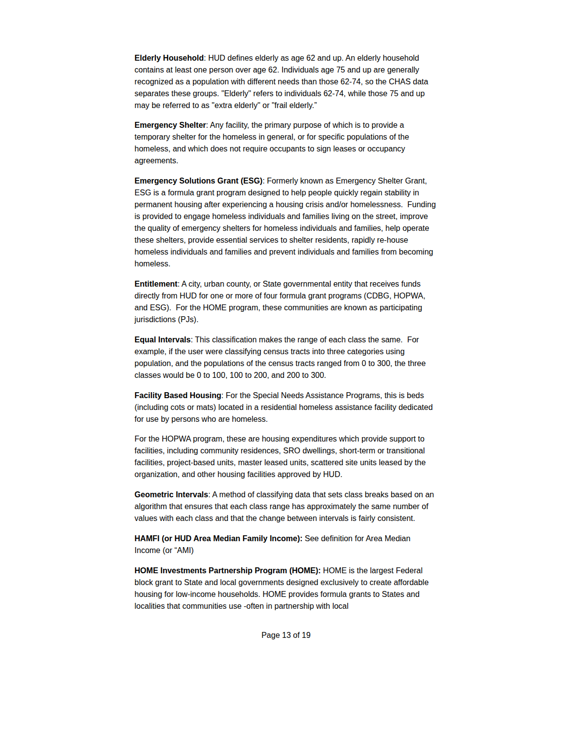Elderly Household: HUD defines elderly as age 62 and up. An elderly household contains at least one person over age 62. Individuals age 75 and up are generally recognized as a population with different needs than those 62-74, so the CHAS data separates these groups. "Elderly" refers to individuals 62-74, while those 75 and up may be referred to as "extra elderly" or "frail elderly.”
Emergency Shelter: Any facility, the primary purpose of which is to provide a temporary shelter for the homeless in general, or for specific populations of the homeless, and which does not require occupants to sign leases or occupancy agreements.
Emergency Solutions Grant (ESG): Formerly known as Emergency Shelter Grant, ESG is a formula grant program designed to help people quickly regain stability in permanent housing after experiencing a housing crisis and/or homelessness. Funding is provided to engage homeless individuals and families living on the street, improve the quality of emergency shelters for homeless individuals and families, help operate these shelters, provide essential services to shelter residents, rapidly re-house homeless individuals and families and prevent individuals and families from becoming homeless.
Entitlement: A city, urban county, or State governmental entity that receives funds directly from HUD for one or more of four formula grant programs (CDBG, HOPWA, and ESG). For the HOME program, these communities are known as participating jurisdictions (PJs).
Equal Intervals: This classification makes the range of each class the same. For example, if the user were classifying census tracts into three categories using population, and the populations of the census tracts ranged from 0 to 300, the three classes would be 0 to 100, 100 to 200, and 200 to 300.
Facility Based Housing: For the Special Needs Assistance Programs, this is beds (including cots or mats) located in a residential homeless assistance facility dedicated for use by persons who are homeless.
For the HOPWA program, these are housing expenditures which provide support to facilities, including community residences, SRO dwellings, short-term or transitional facilities, project-based units, master leased units, scattered site units leased by the organization, and other housing facilities approved by HUD.
Geometric Intervals: A method of classifying data that sets class breaks based on an algorithm that ensures that each class range has approximately the same number of values with each class and that the change between intervals is fairly consistent.
HAMFI (or HUD Area Median Family Income): See definition for Area Median Income (or “AMI)
HOME Investments Partnership Program (HOME): HOME is the largest Federal block grant to State and local governments designed exclusively to create affordable housing for low-income households. HOME provides formula grants to States and localities that communities use -often in partnership with local
Page 13 of 19